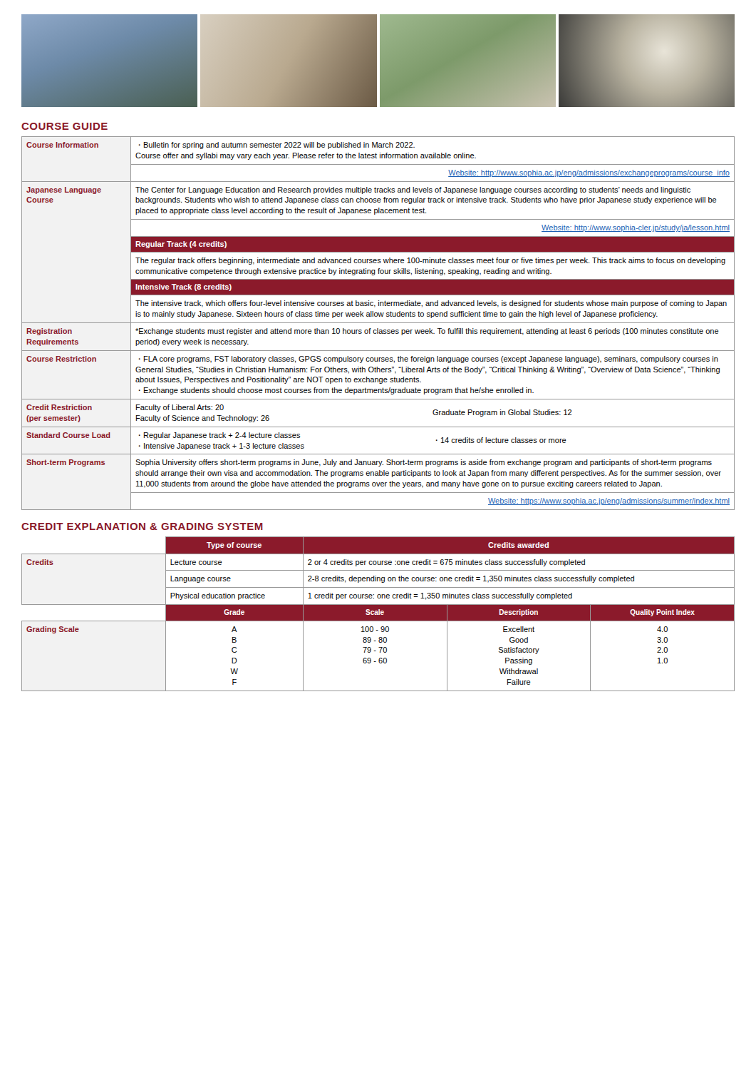COURSE GUIDE
| Course Information | ・Bulletin for spring and autumn semester 2022 will be published in March 2022. Course offer and syllabi may vary each year. Please refer to the latest information available online. |
| Website: http://www.sophia.ac.jp/eng/admissions/exchangeprograms/course_info |
| Japanese Language Course | The Center for Language Education and Research provides multiple tracks and levels of Japanese language courses according to students’ needs and linguistic backgrounds. Students who wish to attend Japanese class can choose from regular track or intensive track. Students who have prior Japanese study experience will be placed to appropriate class level according to the result of Japanese placement test. |
| Website: http://www.sophia-cler.jp/study/ja/lesson.html |
| Regular Track (4 credits) |
| The regular track offers beginning, intermediate and advanced courses where 100-minute classes meet four or five times per week. This track aims to focus on developing communicative competence through extensive practice by integrating four skills, listening, speaking, reading and writing. |
| Intensive Track (8 credits) |
| The intensive track, which offers four-level intensive courses at basic, intermediate, and advanced levels, is designed for students whose main purpose of coming to Japan is to mainly study Japanese. Sixteen hours of class time per week allow students to spend sufficient time to gain the high level of Japanese proficiency. |
| Registration Requirements | *Exchange students must register and attend more than 10 hours of classes per week. To fulfill this requirement, attending at least 6 periods (100 minutes constitute one period) every week is necessary. |
| Course Restriction | ・FLA core programs, FST laboratory classes, GPGS compulsory courses, the foreign language courses (except Japanese language), seminars, compulsory courses in General Studies, “Studies in Christian Humanism: For Others, with Others”, “Liberal Arts of the Body”, “Critical Thinking & Writing”, “Overview of Data Science”, “Thinking about Issues, Perspectives and Positionality” are NOT open to exchange students. ・Exchange students should choose most courses from the departments/graduate program that he/she enrolled in. |
| Credit Restriction (per semester) | / Faculty of Liberal Arts: 20 Faculty of Science and Technology: 26 / Graduate Program in Global Studies: 12 / |
| Standard Course Load | / ・Regular Japanese track + 2-4 lecture classes ・Intensive Japanese track + 1-3 lecture classes / ・14 credits of lecture classes or more / |
| Short-term Programs | Sophia University offers short-term programs in June, July and January. Short-term programs is aside from exchange program and participants of short-term programs should arrange their own visa and accommodation. The programs enable participants to look at Japan from many different perspectives. As for the summer session, over 11,000 students from around the globe have attended the programs over the years, and many have gone on to pursue exciting careers related to Japan. |
| Website: https://www.sophia.ac.jp/eng/admissions/summer/index.html |
CREDIT EXPLANATION & GRADING SYSTEM
| | Type of course | Credits awarded |
| Credits | Lecture course | 2 or 4 credits per course :one credit = 675 minutes class successfully completed |
| Language course | 2-8 credits, depending on the course: one credit = 1,350 minutes class successfully completed |
| Physical education practice | 1 credit per course: one credit = 1,350 minutes class successfully completed |
| | Grade | Scale | Description | Quality Point Index |
| Grading Scale | A B C D W F | 100 - 90 89 - 80 79 - 70 69 - 60 | Excellent Good Satisfactory Passing Withdrawal Failure | 4.0 3.0 2.0 1.0 |